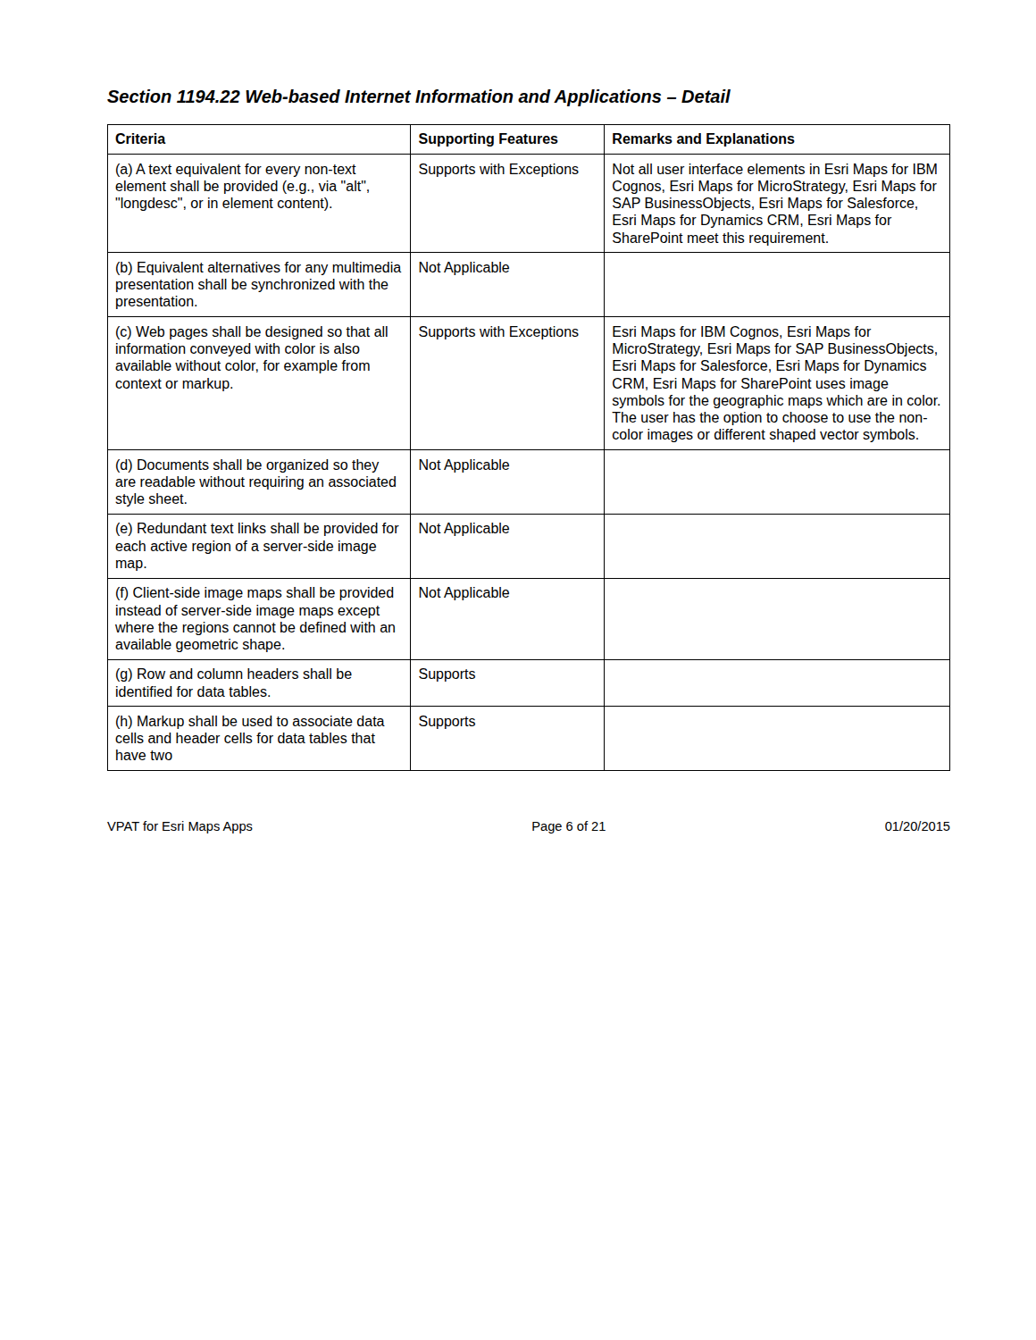Section 1194.22 Web-based Internet Information and Applications – Detail
| Criteria | Supporting Features | Remarks and Explanations |
| --- | --- | --- |
| (a) A text equivalent for every non-text element shall be provided (e.g., via "alt", "longdesc", or in element content). | Supports with Exceptions | Not all user interface elements in Esri Maps for IBM Cognos, Esri Maps for MicroStrategy, Esri Maps for SAP BusinessObjects, Esri Maps for Salesforce, Esri Maps for Dynamics CRM, Esri Maps for SharePoint meet this requirement. |
| (b) Equivalent alternatives for any multimedia presentation shall be synchronized with the presentation. | Not Applicable | |
| (c) Web pages shall be designed so that all information conveyed with color is also available without color, for example from context or markup. | Supports with Exceptions | Esri Maps for IBM Cognos, Esri Maps for MicroStrategy, Esri Maps for SAP BusinessObjects, Esri Maps for Salesforce, Esri Maps for Dynamics CRM, Esri Maps for SharePoint uses image symbols for the geographic maps which are in color. The user has the option to choose to use the non-color images or different shaped vector symbols. |
| (d) Documents shall be organized so they are readable without requiring an associated style sheet. | Not Applicable | |
| (e) Redundant text links shall be provided for each active region of a server-side image map. | Not Applicable | |
| (f) Client-side image maps shall be provided instead of server-side image maps except where the regions cannot be defined with an available geometric shape. | Not Applicable | |
| (g) Row and column headers shall be identified for data tables. | Supports | |
| (h) Markup shall be used to associate data cells and header cells for data tables that have two | Supports | |
VPAT for Esri Maps Apps Page 6 of 21 01/20/2015